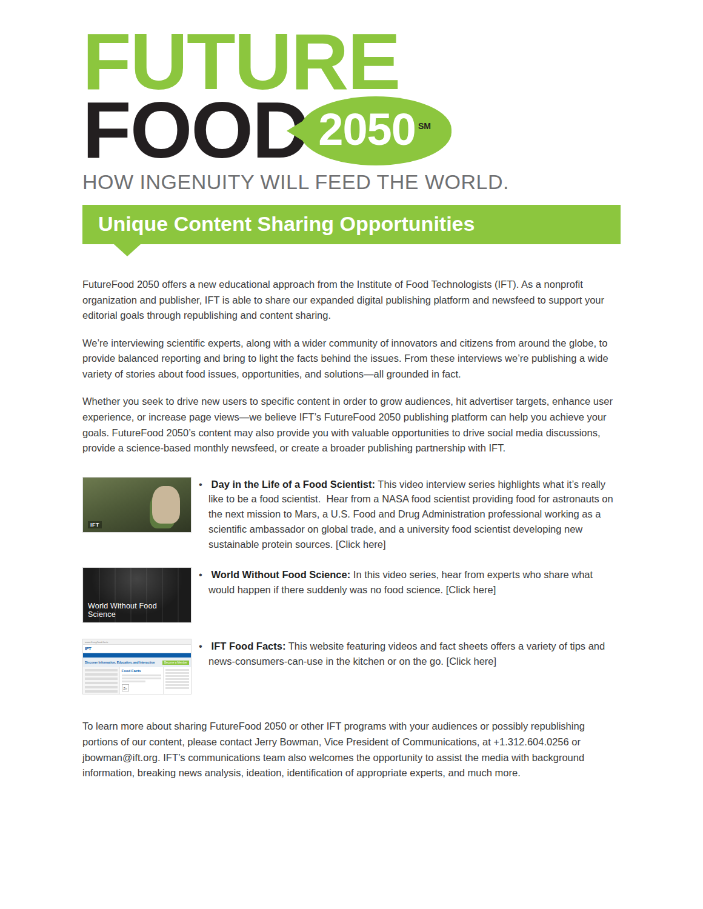FUTURE
FOOD 2050SM
How ingenuity will feed the world.
Unique Content Sharing Opportunities
FutureFood 2050 offers a new educational approach from the Institute of Food Technologists (IFT). As a nonprofit organization and publisher, IFT is able to share our expanded digital publishing platform and newsfeed to support your editorial goals through republishing and content sharing.
We’re interviewing scientific experts, along with a wider community of innovators and citizens from around the globe, to provide balanced reporting and bring to light the facts behind the issues. From these interviews we’re publishing a wide variety of stories about food issues, opportunities, and solutions—all grounded in fact.
Whether you seek to drive new users to specific content in order to grow audiences, hit advertiser targets, enhance user experience, or increase page views—we believe IFT’s FutureFood 2050 publishing platform can help you achieve your goals. FutureFood 2050’s content may also provide you with valuable opportunities to drive social media discussions, provide a science-based monthly newsfeed, or create a broader publishing partnership with IFT.
Day in the Life of a Food Scientist: This video interview series highlights what it’s really like to be a food scientist. Hear from a NASA food scientist providing food for astronauts on the next mission to Mars, a U.S. Food and Drug Administration professional working as a scientific ambassador on global trade, and a university food scientist developing new sustainable protein sources. [Click here]
World Without Food Science
World Without Food Science: In this video series, hear from experts who share what would happen if there suddenly was no food science. [Click here]
www.ift.org/food-facts
IFT
Discover Information, Education, and Interaction Become a Member
Food Facts
Zn
IFT Food Facts: This website featuring videos and fact sheets offers a variety of tips and news-consumers-can-use in the kitchen or on the go. [Click here]
To learn more about sharing FutureFood 2050 or other IFT programs with your audiences or possibly republishing portions of our content, please contact Jerry Bowman, Vice President of Communications, at +1.312.604.0256 or jbowman@ift.org. IFT’s communications team also welcomes the opportunity to assist the media with background information, breaking news analysis, ideation, identification of appropriate experts, and much more.